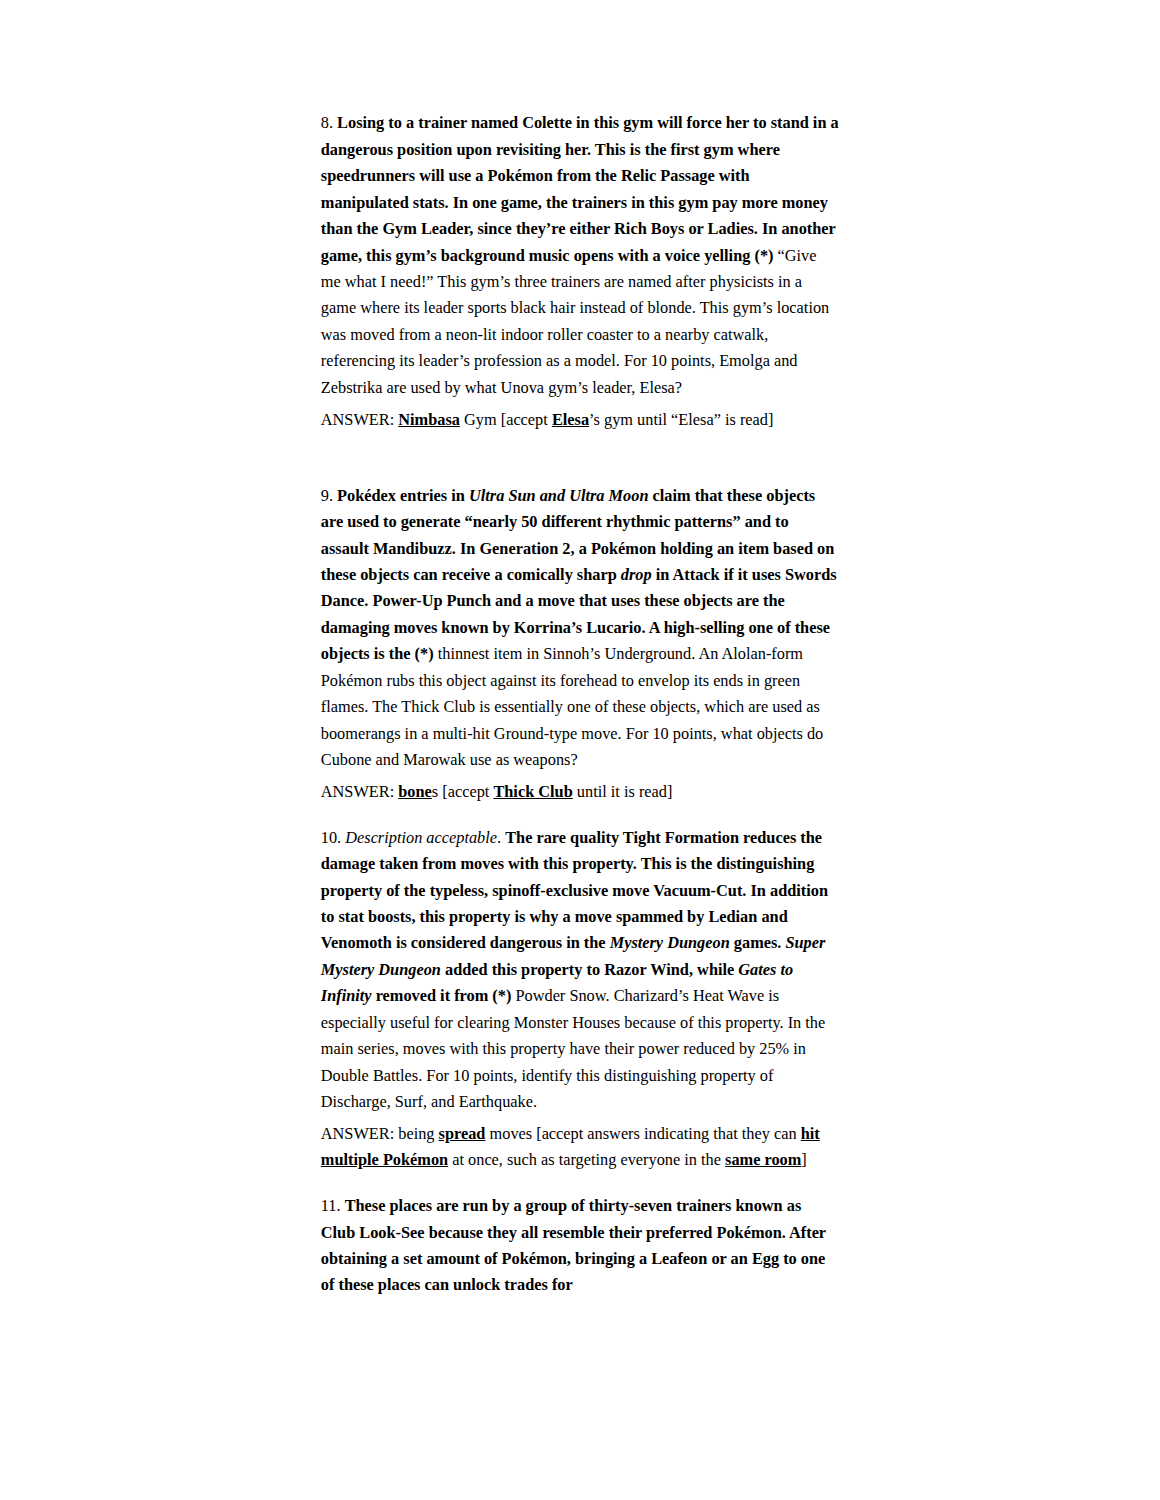8. Losing to a trainer named Colette in this gym will force her to stand in a dangerous position upon revisiting her. This is the first gym where speedrunners will use a Pokémon from the Relic Passage with manipulated stats. In one game, the trainers in this gym pay more money than the Gym Leader, since they’re either Rich Boys or Ladies. In another game, this gym’s background music opens with a voice yelling (*) “Give me what I need!” This gym’s three trainers are named after physicists in a game where its leader sports black hair instead of blonde. This gym’s location was moved from a neon-lit indoor roller coaster to a nearby catwalk, referencing its leader’s profession as a model. For 10 points, Emolga and Zebstrika are used by what Unova gym’s leader, Elesa?
ANSWER: Nimbasa Gym [accept Elesa’s gym until “Elesa” is read]
9. Pokédex entries in Ultra Sun and Ultra Moon claim that these objects are used to generate “nearly 50 different rhythmic patterns” and to assault Mandibuzz. In Generation 2, a Pokémon holding an item based on these objects can receive a comically sharp drop in Attack if it uses Swords Dance. Power-Up Punch and a move that uses these objects are the damaging moves known by Korrina’s Lucario. A high-selling one of these objects is the (*) thinnest item in Sinnoh’s Underground. An Alolan-form Pokémon rubs this object against its forehead to envelop its ends in green flames. The Thick Club is essentially one of these objects, which are used as boomerangs in a multi-hit Ground-type move. For 10 points, what objects do Cubone and Marowak use as weapons?
ANSWER: bones [accept Thick Club until it is read]
10. Description acceptable. The rare quality Tight Formation reduces the damage taken from moves with this property. This is the distinguishing property of the typeless, spinoff-exclusive move Vacuum-Cut. In addition to stat boosts, this property is why a move spammed by Ledian and Venomoth is considered dangerous in the Mystery Dungeon games. Super Mystery Dungeon added this property to Razor Wind, while Gates to Infinity removed it from (*) Powder Snow. Charizard’s Heat Wave is especially useful for clearing Monster Houses because of this property. In the main series, moves with this property have their power reduced by 25% in Double Battles. For 10 points, identify this distinguishing property of Discharge, Surf, and Earthquake.
ANSWER: being spread moves [accept answers indicating that they can hit multiple Pokémon at once, such as targeting everyone in the same room]
11. These places are run by a group of thirty-seven trainers known as Club Look-See because they all resemble their preferred Pokémon. After obtaining a set amount of Pokémon, bringing a Leafeon or an Egg to one of these places can unlock trades for